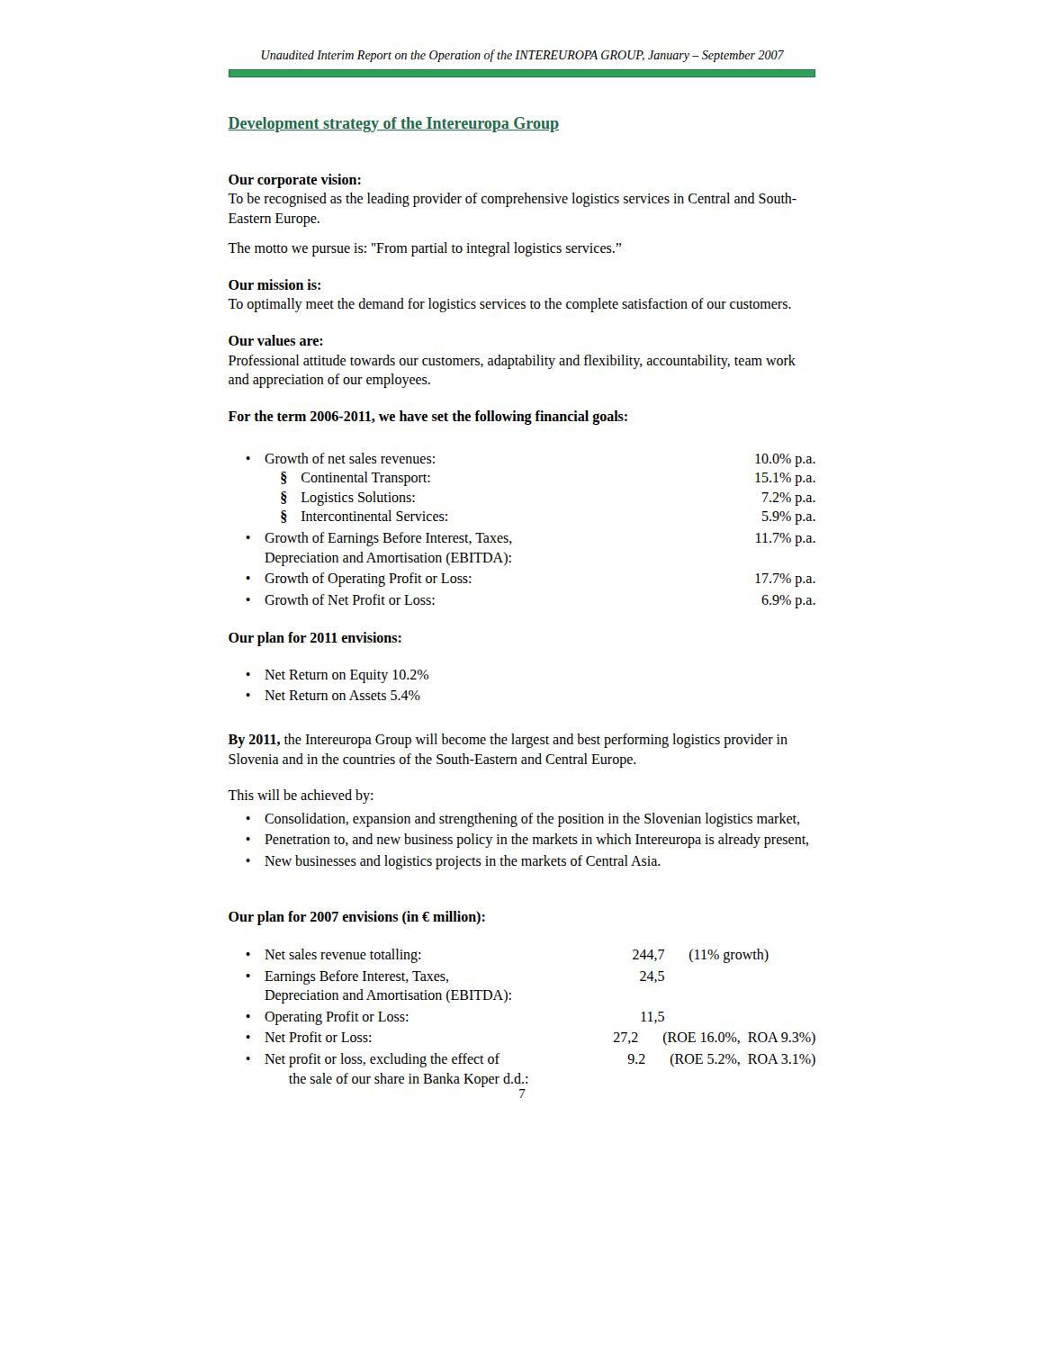Unaudited Interim Report on the Operation of the INTEREUROPA GROUP, January – September 2007
Development strategy of the Intereuropa Group
Our corporate vision:
To be recognised as the leading provider of comprehensive logistics services in Central and South-Eastern Europe.
The motto we pursue is: ''From partial to integral logistics services.”
Our mission is:
To optimally meet the demand for logistics services to the complete satisfaction of our customers.
Our values are:
Professional attitude towards our customers, adaptability and flexibility, accountability, team work and appreciation of our employees.
For the term 2006-2011, we have set the following financial goals:
Growth of net sales revenues: 10.0% p.a.
Continental Transport: 15.1% p.a.
Logistics Solutions: 7.2% p.a.
Intercontinental Services: 5.9% p.a.
Growth of Earnings Before Interest, Taxes,
Depreciation and Amortisation (EBITDA): 11.7% p.a.
Growth of Operating Profit or Loss: 17.7% p.a.
Growth of Net Profit or Loss: 6.9% p.a.
Our plan for 2011 envisions:
Net Return on Equity 10.2%
Net Return on Assets 5.4%
By 2011, the Intereuropa Group will become the largest and best performing logistics provider in Slovenia and in the countries of the South-Eastern and Central Europe.
This will be achieved by:
Consolidation, expansion and strengthening of the position in the Slovenian logistics market,
Penetration to, and new business policy in the markets in which Intereuropa is already present,
New businesses and logistics projects in the markets of Central Asia.
Our plan for 2007 envisions (in € million):
Net sales revenue totalling: 244,7(11% growth)
Earnings Before Interest, Taxes,
Depreciation and Amortisation (EBITDA): 24,5
Operating Profit or Loss: 11,5
Net Profit or Loss: 27,2(ROE 16.0%, ROA 9.3%)
Net profit or loss, excluding the effect of
the sale of our share in Banka Koper d.d.: 9.2(ROE 5.2%, ROA 3.1%)
7